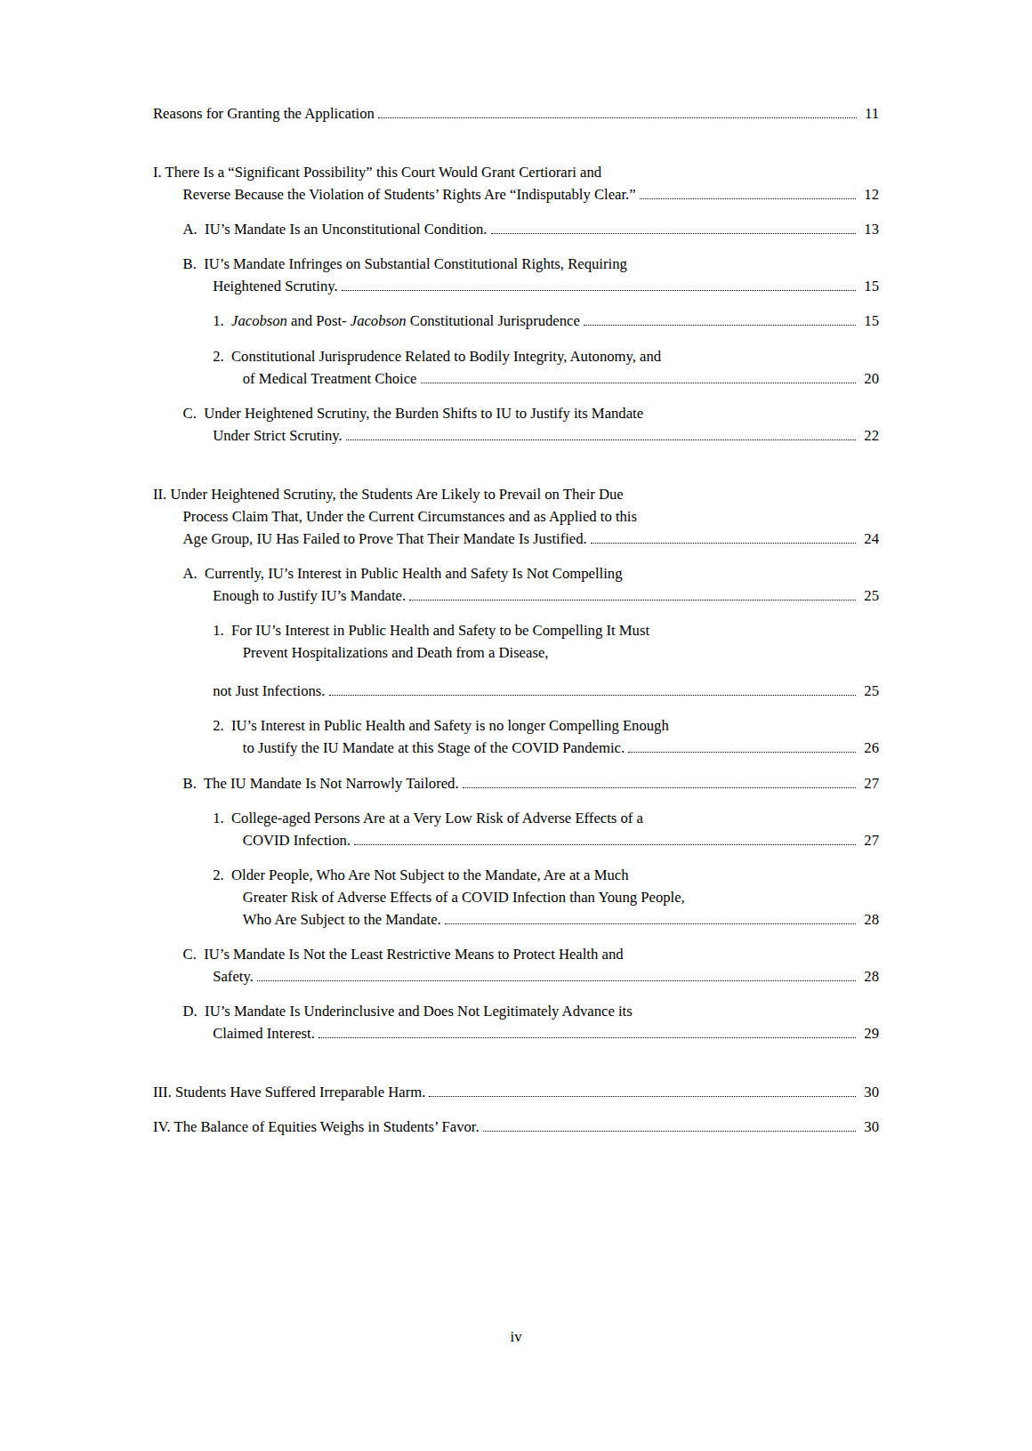Reasons for Granting the Application 11
I. There Is a “Significant Possibility” this Court Would Grant Certiorari and Reverse Because the Violation of Students’ Rights Are “Indisputably Clear.” 12
A. IU’s Mandate Is an Unconstitutional Condition. 13
B. IU’s Mandate Infringes on Substantial Constitutional Rights, Requiring Heightened Scrutiny. 15
1. Jacobson and Post- Jacobson Constitutional Jurisprudence 15
2. Constitutional Jurisprudence Related to Bodily Integrity, Autonomy, and of Medical Treatment Choice 20
C. Under Heightened Scrutiny, the Burden Shifts to IU to Justify its Mandate Under Strict Scrutiny. 22
II. Under Heightened Scrutiny, the Students Are Likely to Prevail on Their Due Process Claim That, Under the Current Circumstances and as Applied to this Age Group, IU Has Failed to Prove That Their Mandate Is Justified. 24
A. Currently, IU’s Interest in Public Health and Safety Is Not Compelling Enough to Justify IU’s Mandate. 25
1. For IU’s Interest in Public Health and Safety to be Compelling It Must Prevent Hospitalizations and Death from a Disease,
not Just Infections. 25
2. IU’s Interest in Public Health and Safety is no longer Compelling Enough to Justify the IU Mandate at this Stage of the COVID Pandemic. 26
B. The IU Mandate Is Not Narrowly Tailored. 27
1. College-aged Persons Are at a Very Low Risk of Adverse Effects of a COVID Infection. 27
2. Older People, Who Are Not Subject to the Mandate, Are at a Much Greater Risk of Adverse Effects of a COVID Infection than Young People, Who Are Subject to the Mandate. 28
C. IU’s Mandate Is Not the Least Restrictive Means to Protect Health and Safety. 28
D. IU’s Mandate Is Underinclusive and Does Not Legitimately Advance its Claimed Interest. 29
III. Students Have Suffered Irreparable Harm. 30
IV. The Balance of Equities Weighs in Students’ Favor. 30
iv